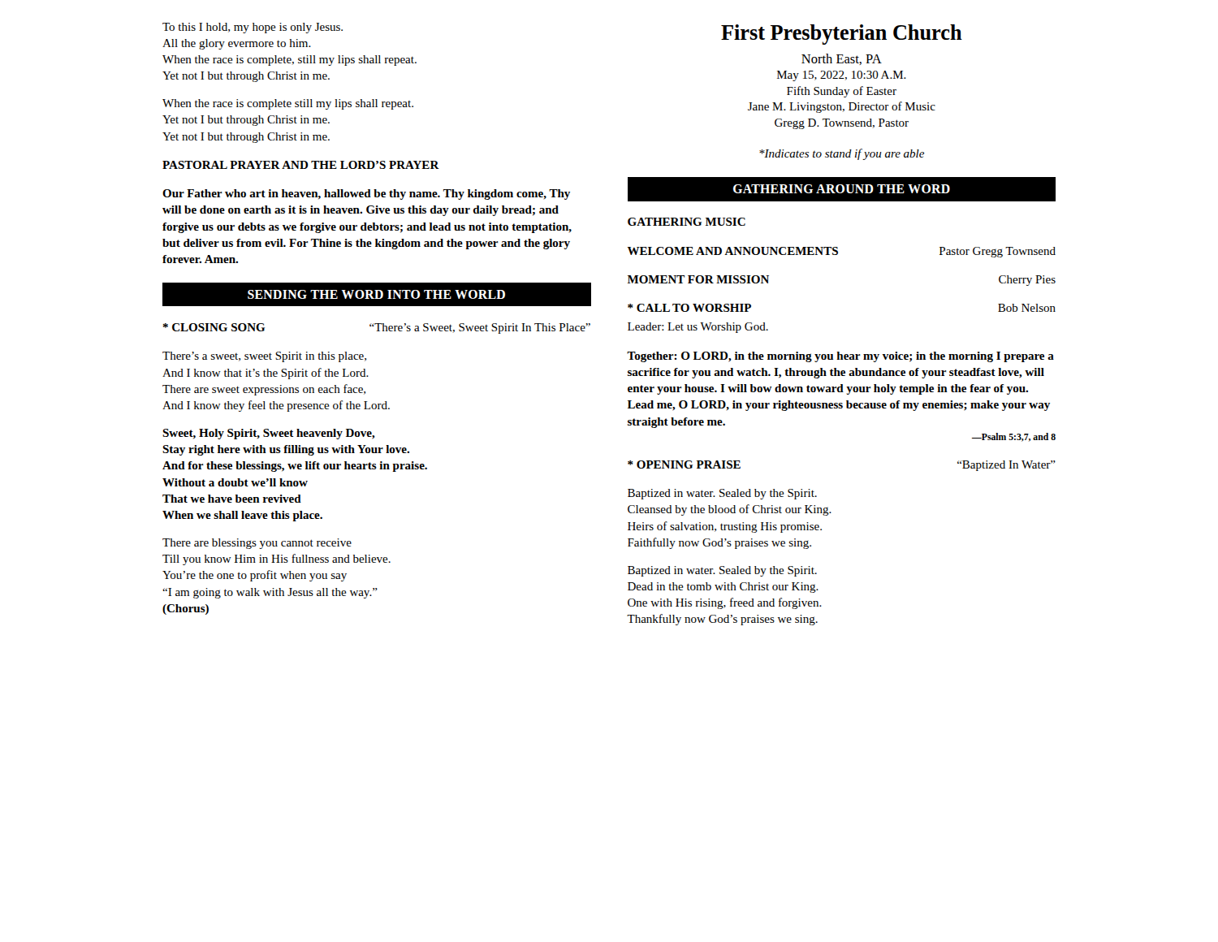To this I hold, my hope is only Jesus.
All the glory evermore to him.
When the race is complete, still my lips shall repeat.
Yet not I but through Christ in me.
When the race is complete still my lips shall repeat.
Yet not I but through Christ in me.
Yet not I but through Christ in me.
PASTORAL PRAYER AND THE LORD’S PRAYER
Our Father who art in heaven, hallowed be thy name. Thy kingdom come, Thy will be done on earth as it is in heaven. Give us this day our daily bread; and forgive us our debts as we forgive our debtors; and lead us not into temptation, but deliver us from evil. For Thine is the kingdom and the power and the glory forever. Amen.
SENDING THE WORD INTO THE WORLD
* CLOSING SONG “There’s a Sweet, Sweet Spirit In This Place”
There’s a sweet, sweet Spirit in this place,
And I know that it’s the Spirit of the Lord.
There are sweet expressions on each face,
And I know they feel the presence of the Lord.
Sweet, Holy Spirit, Sweet heavenly Dove,
Stay right here with us filling us with Your love.
And for these blessings, we lift our hearts in praise.
Without a doubt we’ll know
That we have been revived
When we shall leave this place.
There are blessings you cannot receive
Till you know Him in His fullness and believe.
You’re the one to profit when you say
“I am going to walk with Jesus all the way.”
(Chorus)
First Presbyterian Church
North East, PA
May 15, 2022, 10:30 A.M.
Fifth Sunday of Easter
Jane M. Livingston, Director of Music
Gregg D. Townsend, Pastor
*Indicates to stand if you are able
GATHERING AROUND THE WORD
GATHERING MUSIC
WELCOME AND ANNOUNCEMENTS Pastor Gregg Townsend
MOMENT FOR MISSION Cherry Pies
* CALL TO WORSHIP Bob Nelson
Leader: Let us Worship God.
Together: O LORD, in the morning you hear my voice; in the morning I prepare a sacrifice for you and watch. I, through the abundance of your steadfast love, will enter your house. I will bow down toward your holy temple in the fear of you. Lead me, O LORD, in your righteousness because of my enemies; make your way straight before me. —Psalm 5:3,7, and 8
* OPENING PRAISE “Baptized In Water”
Baptized in water. Sealed by the Spirit.
Cleansed by the blood of Christ our King.
Heirs of salvation, trusting His promise.
Faithfully now God’s praises we sing.
Baptized in water. Sealed by the Spirit.
Dead in the tomb with Christ our King.
One with His rising, freed and forgiven.
Thankfully now God’s praises we sing.